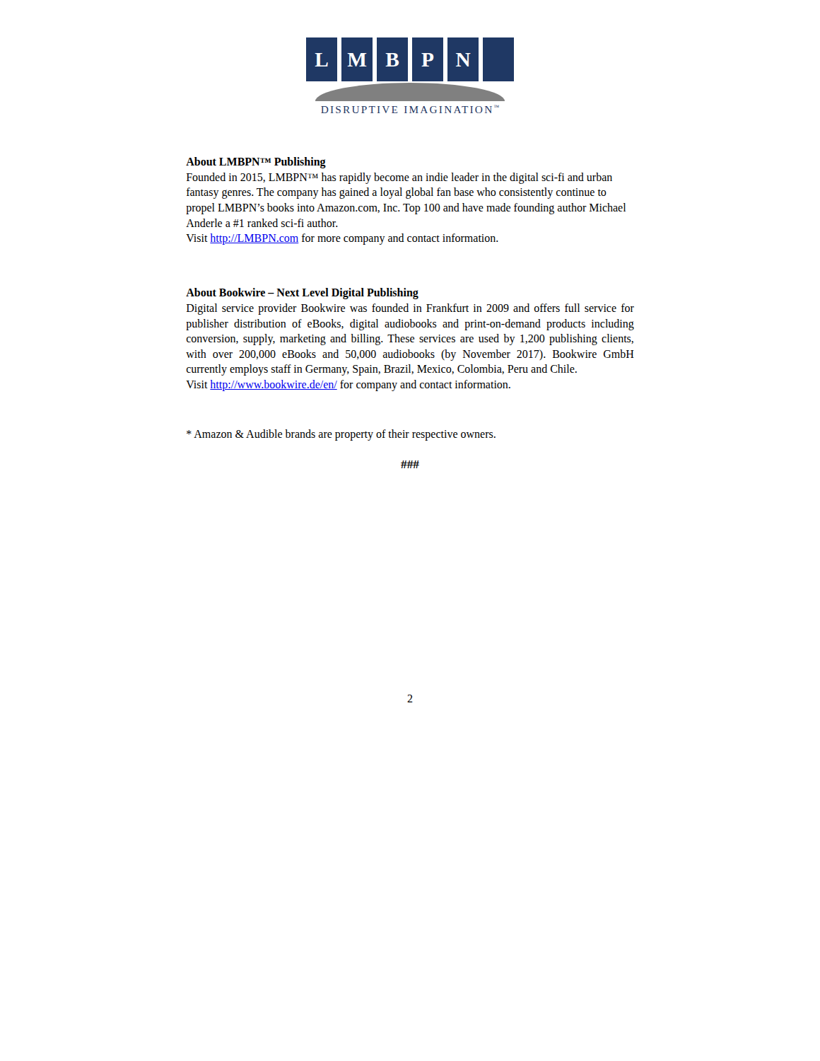LMBPN
Disruptive Imagination™
About LMBPN™ Publishing
Founded in 2015, LMBPN™ has rapidly become an indie leader in the digital sci-fi and urban fantasy genres. The company has gained a loyal global fan base who consistently continue to propel LMBPN’s books into Amazon.com, Inc. Top 100 and have made founding author Michael Anderle a #1 ranked sci-fi author.
Visit http://LMBPN.com for more company and contact information.
About Bookwire – Next Level Digital Publishing
Digital service provider Bookwire was founded in Frankfurt in 2009 and offers full service for publisher distribution of eBooks, digital audiobooks and print-on-demand products including conversion, supply, marketing and billing. These services are used by 1,200 publishing clients, with over 200,000 eBooks and 50,000 audiobooks (by November 2017). Bookwire GmbH currently employs staff in Germany, Spain, Brazil, Mexico, Colombia, Peru and Chile.
Visit http://www.bookwire.de/en/ for company and contact information.
* Amazon & Audible brands are property of their respective owners.
###
2